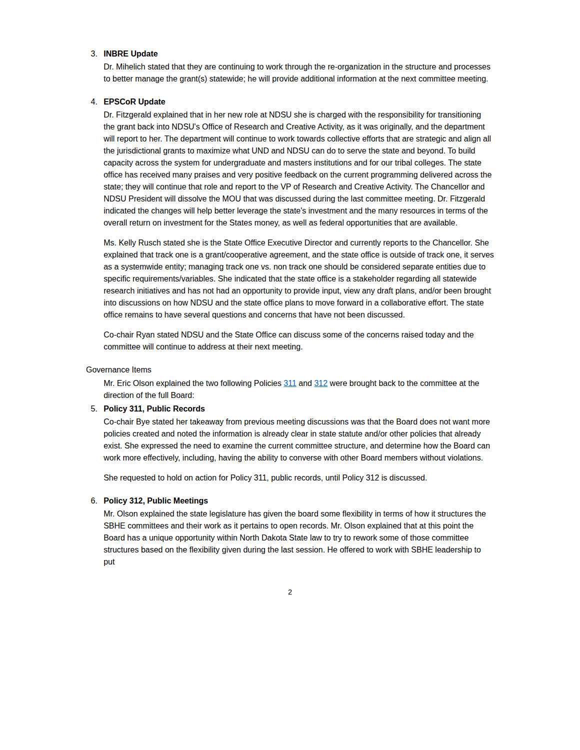3. INBRE Update
Dr. Mihelich stated that they are continuing to work through the re-organization in the structure and processes to better manage the grant(s) statewide; he will provide additional information at the next committee meeting.
4. EPSCoR Update
Dr. Fitzgerald explained that in her new role at NDSU she is charged with the responsibility for transitioning the grant back into NDSU's Office of Research and Creative Activity, as it was originally, and the department will report to her. The department will continue to work towards collective efforts that are strategic and align all the jurisdictional grants to maximize what UND and NDSU can do to serve the state and beyond. To build capacity across the system for undergraduate and masters institutions and for our tribal colleges. The state office has received many praises and very positive feedback on the current programming delivered across the state; they will continue that role and report to the VP of Research and Creative Activity. The Chancellor and NDSU President will dissolve the MOU that was discussed during the last committee meeting. Dr. Fitzgerald indicated the changes will help better leverage the state's investment and the many resources in terms of the overall return on investment for the States money, as well as federal opportunities that are available.
Ms. Kelly Rusch stated she is the State Office Executive Director and currently reports to the Chancellor. She explained that track one is a grant/cooperative agreement, and the state office is outside of track one, it serves as a systemwide entity; managing track one vs. non track one should be considered separate entities due to specific requirements/variables. She indicated that the state office is a stakeholder regarding all statewide research initiatives and has not had an opportunity to provide input, view any draft plans, and/or been brought into discussions on how NDSU and the state office plans to move forward in a collaborative effort. The state office remains to have several questions and concerns that have not been discussed.
Co-chair Ryan stated NDSU and the State Office can discuss some of the concerns raised today and the committee will continue to address at their next meeting.
Governance Items
Mr. Eric Olson explained the two following Policies 311 and 312 were brought back to the committee at the direction of the full Board:
5. Policy 311, Public Records
Co-chair Bye stated her takeaway from previous meeting discussions was that the Board does not want more policies created and noted the information is already clear in state statute and/or other policies that already exist. She expressed the need to examine the current committee structure, and determine how the Board can work more effectively, including, having the ability to converse with other Board members without violations.
She requested to hold on action for Policy 311, public records, until Policy 312 is discussed.
6. Policy 312, Public Meetings
Mr. Olson explained the state legislature has given the board some flexibility in terms of how it structures the SBHE committees and their work as it pertains to open records. Mr. Olson explained that at this point the Board has a unique opportunity within North Dakota State law to try to rework some of those committee structures based on the flexibility given during the last session. He offered to work with SBHE leadership to put
2